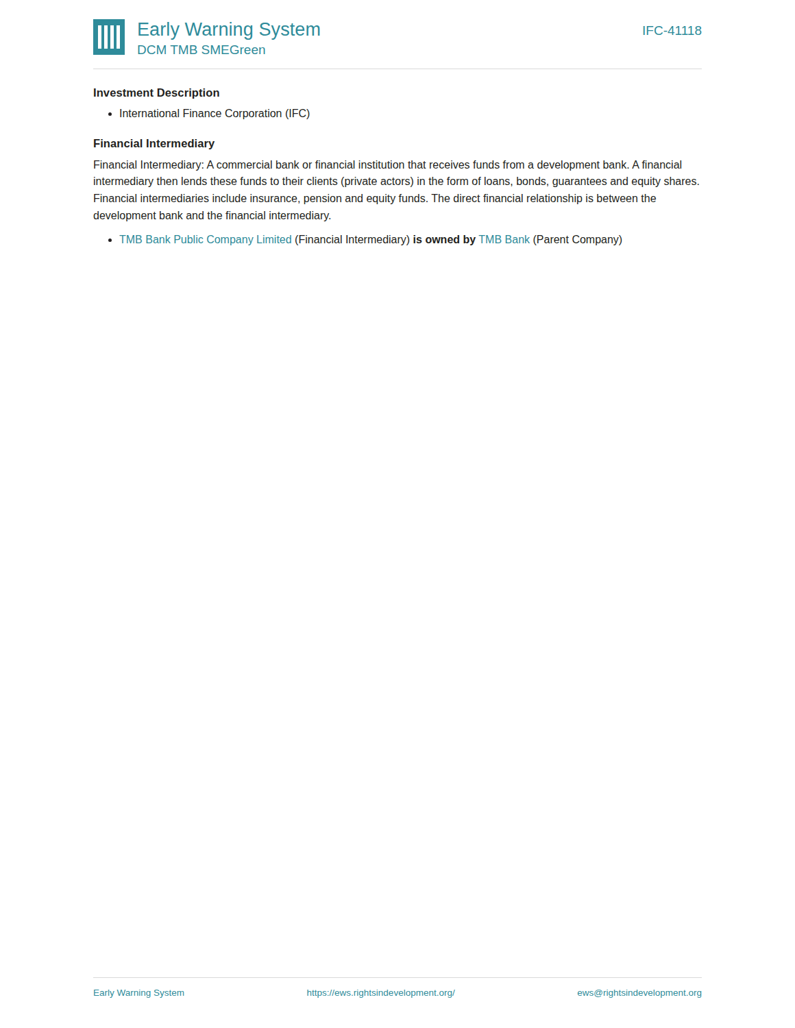Early Warning System
DCM TMB SMEGreen
IFC-41118
Investment Description
International Finance Corporation (IFC)
Financial Intermediary
Financial Intermediary: A commercial bank or financial institution that receives funds from a development bank. A financial intermediary then lends these funds to their clients (private actors) in the form of loans, bonds, guarantees and equity shares. Financial intermediaries include insurance, pension and equity funds. The direct financial relationship is between the development bank and the financial intermediary.
TMB Bank Public Company Limited (Financial Intermediary) is owned by TMB Bank (Parent Company)
Early Warning System
https://ews.rightsindevelopment.org/
ews@rightsindevelopment.org